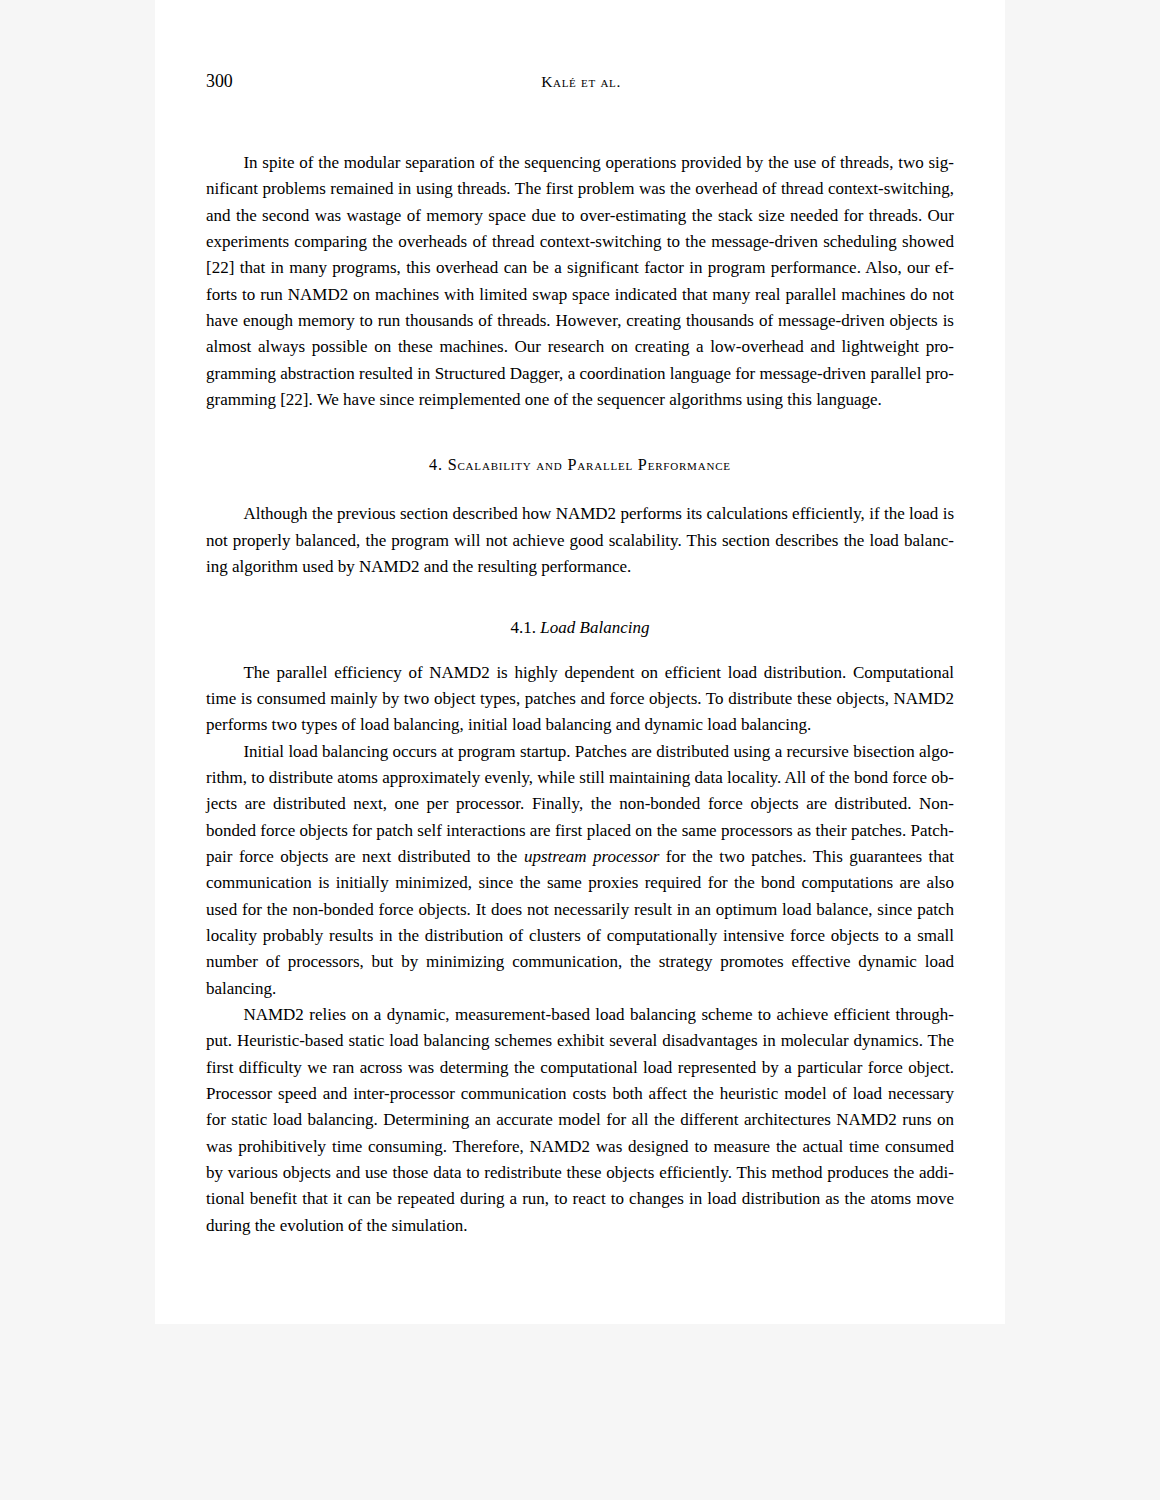300 Kalé et al.
In spite of the modular separation of the sequencing operations provided by the use of threads, two significant problems remained in using threads. The first problem was the overhead of thread context-switching, and the second was wastage of memory space due to over-estimating the stack size needed for threads. Our experiments comparing the overheads of thread context-switching to the message-driven scheduling showed [22] that in many programs, this overhead can be a significant factor in program performance. Also, our efforts to run NAMD2 on machines with limited swap space indicated that many real parallel machines do not have enough memory to run thousands of threads. However, creating thousands of message-driven objects is almost always possible on these machines. Our research on creating a low-overhead and lightweight programming abstraction resulted in Structured Dagger, a coordination language for message-driven parallel programming [22]. We have since reimplemented one of the sequencer algorithms using this language.
4. Scalability and Parallel Performance
Although the previous section described how NAMD2 performs its calculations efficiently, if the load is not properly balanced, the program will not achieve good scalability. This section describes the load balancing algorithm used by NAMD2 and the resulting performance.
4.1. Load Balancing
The parallel efficiency of NAMD2 is highly dependent on efficient load distribution. Computational time is consumed mainly by two object types, patches and force objects. To distribute these objects, NAMD2 performs two types of load balancing, initial load balancing and dynamic load balancing.
Initial load balancing occurs at program startup. Patches are distributed using a recursive bisection algorithm, to distribute atoms approximately evenly, while still maintaining data locality. All of the bond force objects are distributed next, one per processor. Finally, the non-bonded force objects are distributed. Non-bonded force objects for patch self interactions are first placed on the same processors as their patches. Patch-pair force objects are next distributed to the upstream processor for the two patches. This guarantees that communication is initially minimized, since the same proxies required for the bond computations are also used for the non-bonded force objects. It does not necessarily result in an optimum load balance, since patch locality probably results in the distribution of clusters of computationally intensive force objects to a small number of processors, but by minimizing communication, the strategy promotes effective dynamic load balancing.
NAMD2 relies on a dynamic, measurement-based load balancing scheme to achieve efficient throughput. Heuristic-based static load balancing schemes exhibit several disadvantages in molecular dynamics. The first difficulty we ran across was determing the computational load represented by a particular force object. Processor speed and inter-processor communication costs both affect the heuristic model of load necessary for static load balancing. Determining an accurate model for all the different architectures NAMD2 runs on was prohibitively time consuming. Therefore, NAMD2 was designed to measure the actual time consumed by various objects and use those data to redistribute these objects efficiently. This method produces the additional benefit that it can be repeated during a run, to react to changes in load distribution as the atoms move during the evolution of the simulation.